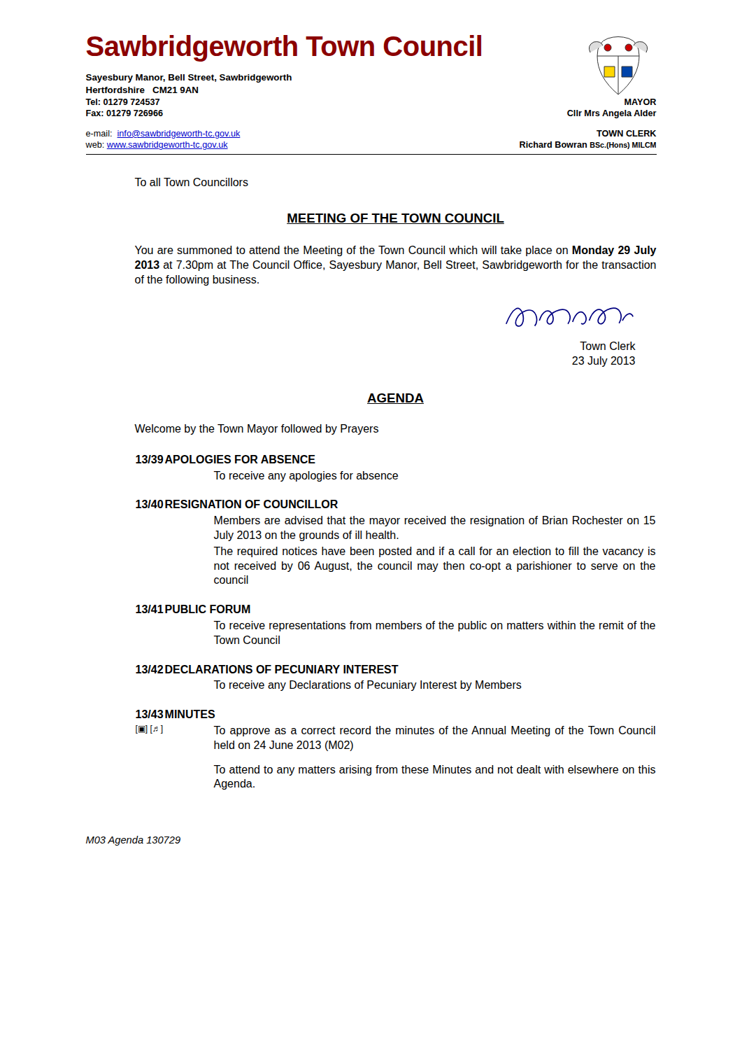Sawbridgeworth Town Council
Sayesbury Manor, Bell Street, Sawbridgeworth
Hertfordshire CM21 9AN
Tel: 01279 724537
MAYOR
Fax: 01279 726966
Cllr Mrs Angela Alder
e-mail: info@sawbridgeworth-tc.gov.uk
TOWN CLERK
web: www.sawbridgeworth-tc.gov.uk
Richard Bowran BSc.(Hons) MILCM
To all Town Councillors
MEETING OF THE TOWN COUNCIL
You are summoned to attend the Meeting of the Town Council which will take place on Monday 29 July 2013 at 7.30pm at The Council Office, Sayesbury Manor, Bell Street, Sawbridgeworth for the transaction of the following business.
Town Clerk
23 July 2013
AGENDA
Welcome by the Town Mayor followed by Prayers
| 13/39 | APOLOGIES FOR ABSENCE To receive any apologies for absence |
| 13/40 | RESIGNATION OF COUNCILLOR Members are advised that the mayor received the resignation of Brian Rochester on 15 July 2013 on the grounds of ill health. The required notices have been posted and if a call for an election to fill the vacancy is not received by 06 August, the council may then co-opt a parishioner to serve on the council |
| 13/41 | PUBLIC FORUM To receive representations from members of the public on matters within the remit of the Town Council |
| 13/42 | DECLARATIONS OF PECUNIARY INTEREST To receive any Declarations of Pecuniary Interest by Members |
| 13/43 [▣] [♬] | MINUTES To approve as a correct record the minutes of the Annual Meeting of the Town Council held on 24 June 2013 (M02) To attend to any matters arising from these Minutes and not dealt with elsewhere on this Agenda. |
M03 Agenda 130729